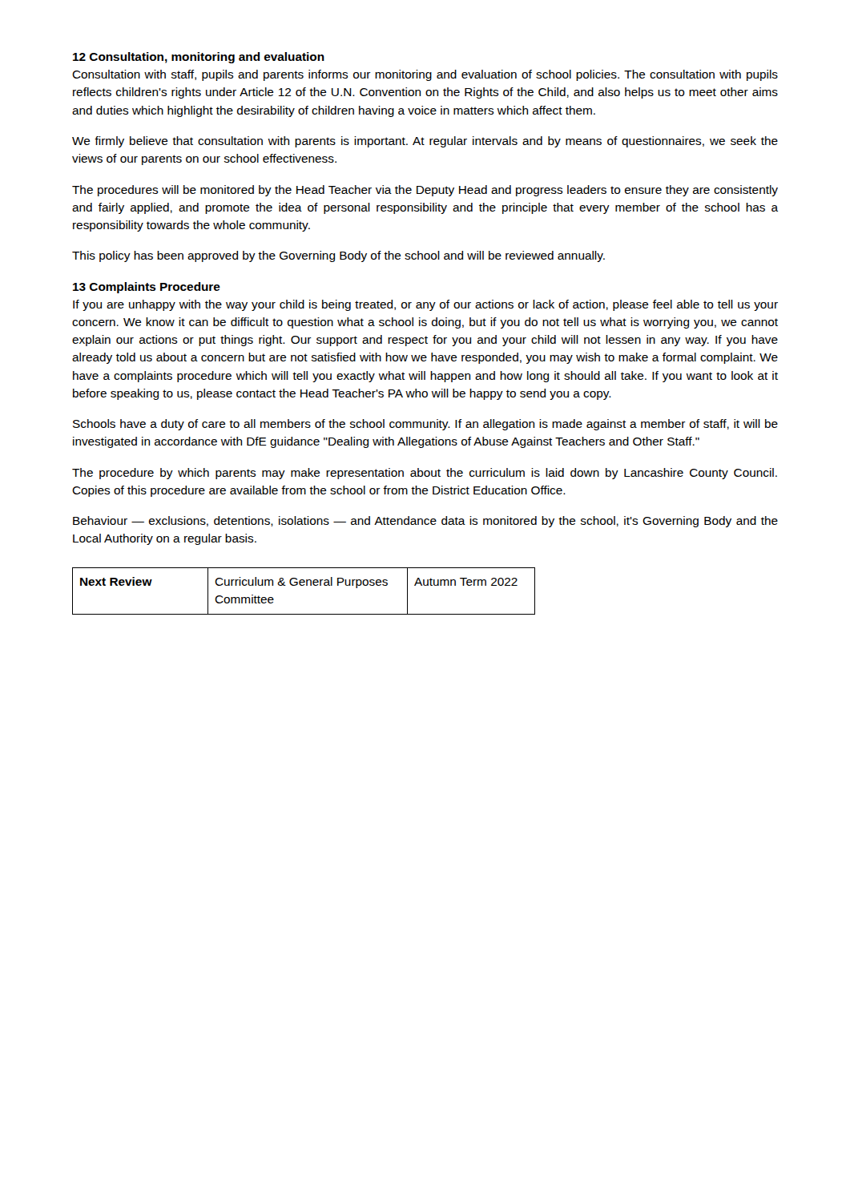12 Consultation, monitoring and evaluation
Consultation with staff, pupils and parents informs our monitoring and evaluation of school policies. The consultation with pupils reflects children's rights under Article 12 of the U.N. Convention on the Rights of the Child, and also helps us to meet other aims and duties which highlight the desirability of children having a voice in matters which affect them.
We firmly believe that consultation with parents is important. At regular intervals and by means of questionnaires, we seek the views of our parents on our school effectiveness.
The procedures will be monitored by the Head Teacher via the Deputy Head and progress leaders to ensure they are consistently and fairly applied, and promote the idea of personal responsibility and the principle that every member of the school has a responsibility towards the whole community.
This policy has been approved by the Governing Body of the school and will be reviewed annually.
13 Complaints Procedure
If you are unhappy with the way your child is being treated, or any of our actions or lack of action, please feel able to tell us your concern. We know it can be difficult to question what a school is doing, but if you do not tell us what is worrying you, we cannot explain our actions or put things right. Our support and respect for you and your child will not lessen in any way. If you have already told us about a concern but are not satisfied with how we have responded, you may wish to make a formal complaint. We have a complaints procedure which will tell you exactly what will happen and how long it should all take. If you want to look at it before speaking to us, please contact the Head Teacher's PA who will be happy to send you a copy.
Schools have a duty of care to all members of the school community. If an allegation is made against a member of staff, it will be investigated in accordance with DfE guidance "Dealing with Allegations of Abuse Against Teachers and Other Staff."
The procedure by which parents may make representation about the curriculum is laid down by Lancashire County Council. Copies of this procedure are available from the school or from the District Education Office.
Behaviour — exclusions, detentions, isolations — and Attendance data is monitored by the school, it's Governing Body and the Local Authority on a regular basis.
| Next Review | Curriculum & General Purposes Committee | Autumn Term 2022 |